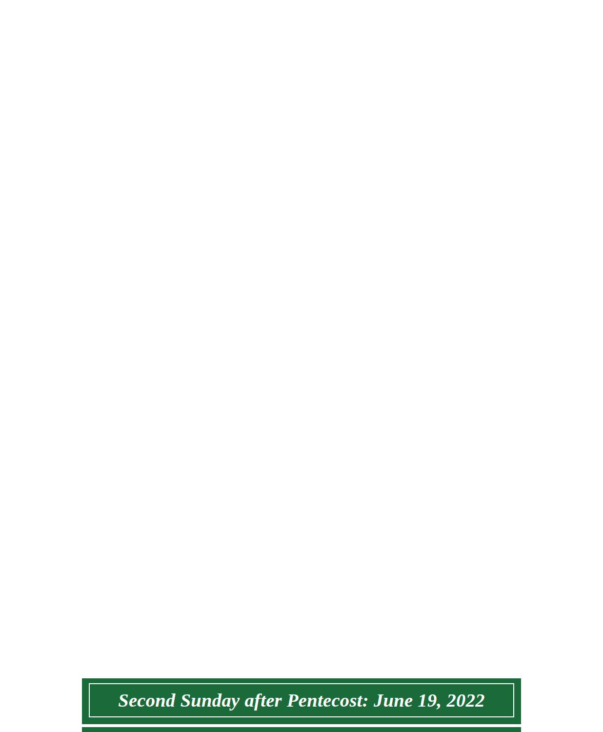Illustration of a seated divine figure surrounded by angels, in the style of William Blake.
Second Sunday after Pentecost: June 19, 2022